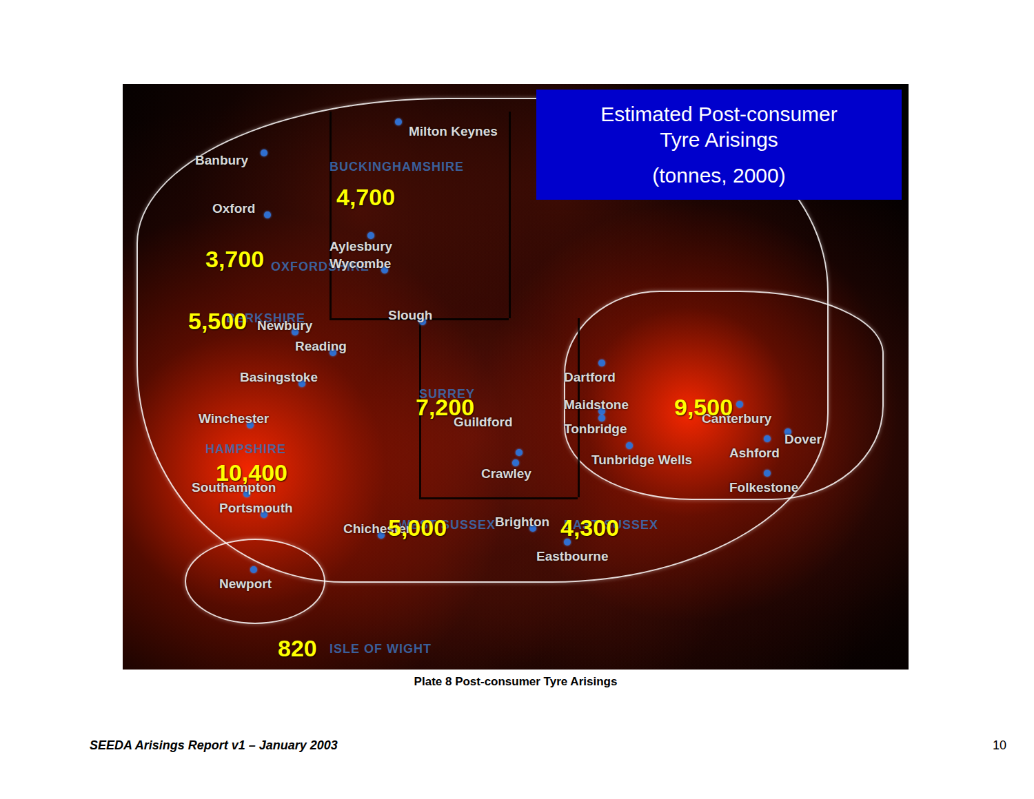Estimated Post-consumer
Tyre Arisings
(tonnes, 2000)
BUCKINGHAMSHIRE
OXFORDSHIRE
BERKSHIRE
SURREY
HAMPSHIRE
WEST SUSSEX
EAST SUSSEX
ISLE OF WIGHT
Milton Keynes
Banbury
Oxford
Aylesbury
Wycombe
Newbury
Reading
Slough
Basingstoke
Winchester
Southampton
Portsmouth
Chichester
Guildford
Crawley
Brighton
Dartford
Maidstone
Tonbridge
Tunbridge Wells
Canterbury
Ashford
Dover
Folkestone
Eastbourne
Newport
4,700
3,700
5,500
7,200
9,500
10,400
5,000
4,300
820
Plate 8 Post-consumer Tyre Arisings
SEEDA Arisings Report v1 – January 2003
10